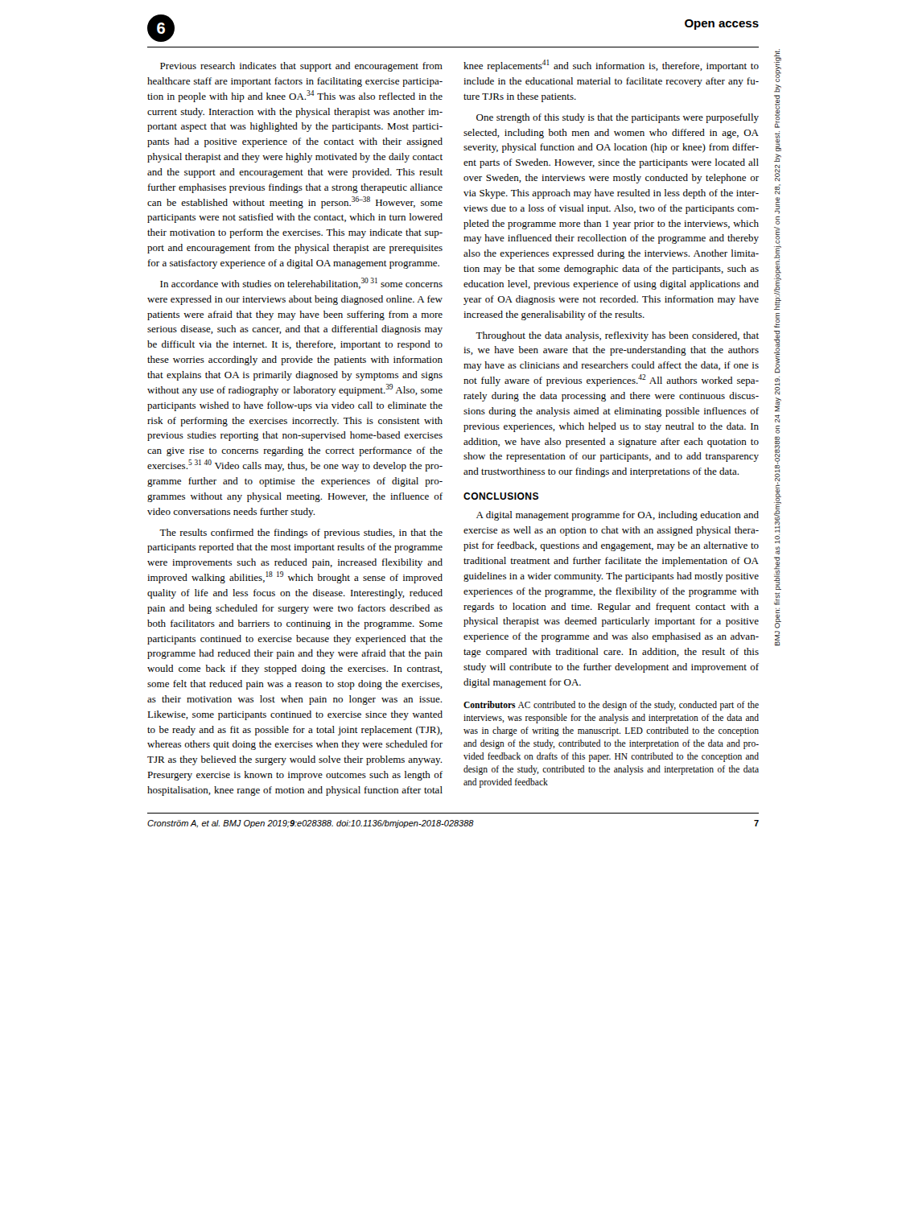BMJ Open: first published as 10.1136/bmjopen-2018-028388 on 24 May 2019. Downloaded from http://bmjopen.bmj.com/ on June 28, 2022 by guest. Protected by copyright.
6
Open access
Previous research indicates that support and encouragement from healthcare staff are important factors in facilitating exercise participation in people with hip and knee OA.34 This was also reflected in the current study. Interaction with the physical therapist was another important aspect that was highlighted by the participants. Most participants had a positive experience of the contact with their assigned physical therapist and they were highly motivated by the daily contact and the support and encouragement that were provided. This result further emphasises previous findings that a strong therapeutic alliance can be established without meeting in person.36–38 However, some participants were not satisfied with the contact, which in turn lowered their motivation to perform the exercises. This may indicate that support and encouragement from the physical therapist are prerequisites for a satisfactory experience of a digital OA management programme.
In accordance with studies on telerehabilitation,30 31 some concerns were expressed in our interviews about being diagnosed online. A few patients were afraid that they may have been suffering from a more serious disease, such as cancer, and that a differential diagnosis may be difficult via the internet. It is, therefore, important to respond to these worries accordingly and provide the patients with information that explains that OA is primarily diagnosed by symptoms and signs without any use of radiography or laboratory equipment.39 Also, some participants wished to have follow-ups via video call to eliminate the risk of performing the exercises incorrectly. This is consistent with previous studies reporting that non-supervised home-based exercises can give rise to concerns regarding the correct performance of the exercises.5 31 40 Video calls may, thus, be one way to develop the programme further and to optimise the experiences of digital programmes without any physical meeting. However, the influence of video conversations needs further study.
The results confirmed the findings of previous studies, in that the participants reported that the most important results of the programme were improvements such as reduced pain, increased flexibility and improved walking abilities,18 19 which brought a sense of improved quality of life and less focus on the disease. Interestingly, reduced pain and being scheduled for surgery were two factors described as both facilitators and barriers to continuing in the programme. Some participants continued to exercise because they experienced that the programme had reduced their pain and they were afraid that the pain would come back if they stopped doing the exercises. In contrast, some felt that reduced pain was a reason to stop doing the exercises, as their motivation was lost when pain no longer was an issue. Likewise, some participants continued to exercise since they wanted to be ready and as fit as possible for a total joint replacement (TJR), whereas others quit doing the exercises when they were scheduled for TJR as they believed the surgery would solve their problems anyway. Presurgery exercise is known to improve outcomes such as length of hospitalisation, knee range of motion and physical function after total knee replacements41 and such information is, therefore, important to include in the educational material to facilitate recovery after any future TJRs in these patients.
One strength of this study is that the participants were purposefully selected, including both men and women who differed in age, OA severity, physical function and OA location (hip or knee) from different parts of Sweden. However, since the participants were located all over Sweden, the interviews were mostly conducted by telephone or via Skype. This approach may have resulted in less depth of the interviews due to a loss of visual input. Also, two of the participants completed the programme more than 1 year prior to the interviews, which may have influenced their recollection of the programme and thereby also the experiences expressed during the interviews. Another limitation may be that some demographic data of the participants, such as education level, previous experience of using digital applications and year of OA diagnosis were not recorded. This information may have increased the generalisability of the results.
Throughout the data analysis, reflexivity has been considered, that is, we have been aware that the pre-understanding that the authors may have as clinicians and researchers could affect the data, if one is not fully aware of previous experiences.42 All authors worked separately during the data processing and there were continuous discussions during the analysis aimed at eliminating possible influences of previous experiences, which helped us to stay neutral to the data. In addition, we have also presented a signature after each quotation to show the representation of our participants, and to add transparency and trustworthiness to our findings and interpretations of the data.
Conclusions
A digital management programme for OA, including education and exercise as well as an option to chat with an assigned physical therapist for feedback, questions and engagement, may be an alternative to traditional treatment and further facilitate the implementation of OA guidelines in a wider community. The participants had mostly positive experiences of the programme, the flexibility of the programme with regards to location and time. Regular and frequent contact with a physical therapist was deemed particularly important for a positive experience of the programme and was also emphasised as an advantage compared with traditional care. In addition, the result of this study will contribute to the further development and improvement of digital management for OA.
Contributors AC contributed to the design of the study, conducted part of the interviews, was responsible for the analysis and interpretation of the data and was in charge of writing the manuscript. LED contributed to the conception and design of the study, contributed to the interpretation of the data and provided feedback on drafts of this paper. HN contributed to the conception and design of the study, contributed to the analysis and interpretation of the data and provided feedback
Cronström A, et al. BMJ Open 2019;9:e028388. doi:10.1136/bmjopen-2018-028388
7